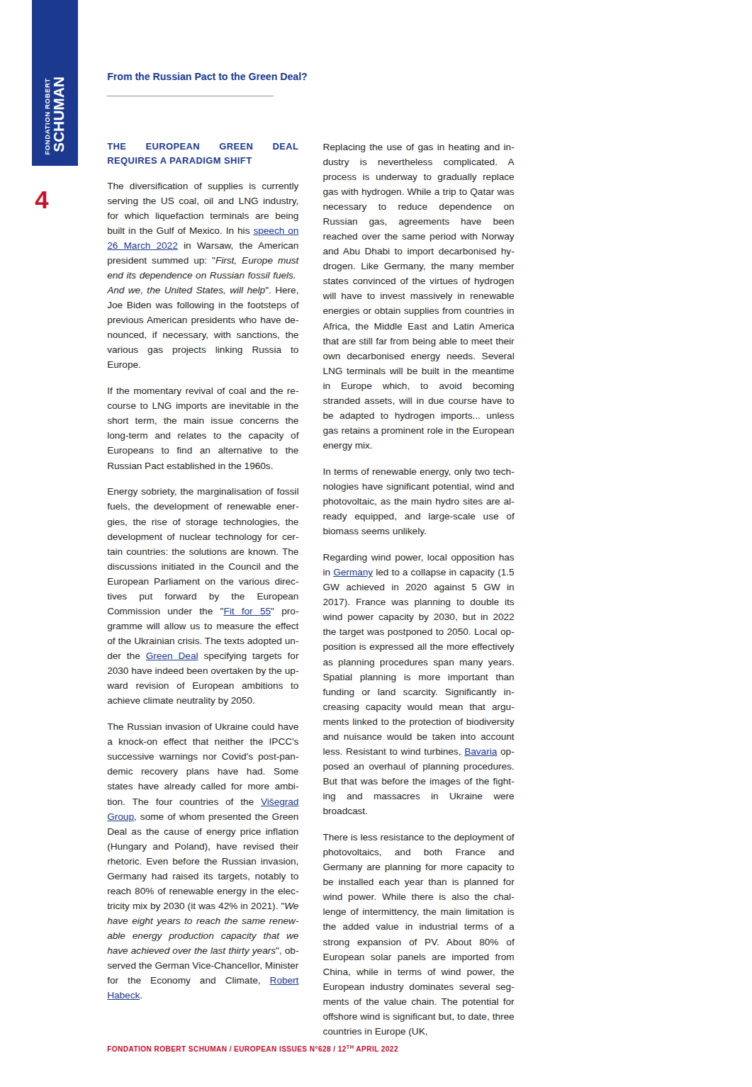FONDATION ROBERT SCHUMAN
4
From the Russian Pact to the Green Deal?
The European Green Deal requires a paradigm shift
The diversification of supplies is currently serving the US coal, oil and LNG industry, for which liquefaction terminals are being built in the Gulf of Mexico. In his speech on 26 March 2022 in Warsaw, the American president summed up: "First, Europe must end its dependence on Russian fossil fuels. And we, the United States, will help". Here, Joe Biden was following in the footsteps of previous American presidents who have denounced, if necessary, with sanctions, the various gas projects linking Russia to Europe.
If the momentary revival of coal and the recourse to LNG imports are inevitable in the short term, the main issue concerns the long-term and relates to the capacity of Europeans to find an alternative to the Russian Pact established in the 1960s.
Energy sobriety, the marginalisation of fossil fuels, the development of renewable energies, the rise of storage technologies, the development of nuclear technology for certain countries: the solutions are known. The discussions initiated in the Council and the European Parliament on the various directives put forward by the European Commission under the "Fit for 55" programme will allow us to measure the effect of the Ukrainian crisis. The texts adopted under the Green Deal specifying targets for 2030 have indeed been overtaken by the upward revision of European ambitions to achieve climate neutrality by 2050.
The Russian invasion of Ukraine could have a knock-on effect that neither the IPCC's successive warnings nor Covid's post-pandemic recovery plans have had. Some states have already called for more ambition. The four countries of the Višegrad Group, some of whom presented the Green Deal as the cause of energy price inflation (Hungary and Poland), have revised their rhetoric. Even before the Russian invasion, Germany had raised its targets, notably to reach 80% of renewable energy in the electricity mix by 2030 (it was 42% in 2021). "We have eight years to reach the same renewable energy production capacity that we have achieved over the last thirty years", observed the German Vice-Chancellor, Minister for the Economy and Climate, Robert Habeck.
Replacing the use of gas in heating and industry is nevertheless complicated. A process is underway to gradually replace gas with hydrogen. While a trip to Qatar was necessary to reduce dependence on Russian gas, agreements have been reached over the same period with Norway and Abu Dhabi to import decarbonised hydrogen. Like Germany, the many member states convinced of the virtues of hydrogen will have to invest massively in renewable energies or obtain supplies from countries in Africa, the Middle East and Latin America that are still far from being able to meet their own decarbonised energy needs. Several LNG terminals will be built in the meantime in Europe which, to avoid becoming stranded assets, will in due course have to be adapted to hydrogen imports... unless gas retains a prominent role in the European energy mix.
In terms of renewable energy, only two technologies have significant potential, wind and photovoltaic, as the main hydro sites are already equipped, and large-scale use of biomass seems unlikely.
Regarding wind power, local opposition has in Germany led to a collapse in capacity (1.5 GW achieved in 2020 against 5 GW in 2017). France was planning to double its wind power capacity by 2030, but in 2022 the target was postponed to 2050. Local opposition is expressed all the more effectively as planning procedures span many years. Spatial planning is more important than funding or land scarcity. Significantly increasing capacity would mean that arguments linked to the protection of biodiversity and nuisance would be taken into account less. Resistant to wind turbines, Bavaria opposed an overhaul of planning procedures. But that was before the images of the fighting and massacres in Ukraine were broadcast.
There is less resistance to the deployment of photovoltaics, and both France and Germany are planning for more capacity to be installed each year than is planned for wind power. While there is also the challenge of intermittency, the main limitation is the added value in industrial terms of a strong expansion of PV. About 80% of European solar panels are imported from China, while in terms of wind power, the European industry dominates several segments of the value chain. The potential for offshore wind is significant but, to date, three countries in Europe (UK,
FONDATION ROBERT SCHUMAN / EUROPEAN ISSUES N°628 / 12TH APRIL 2022